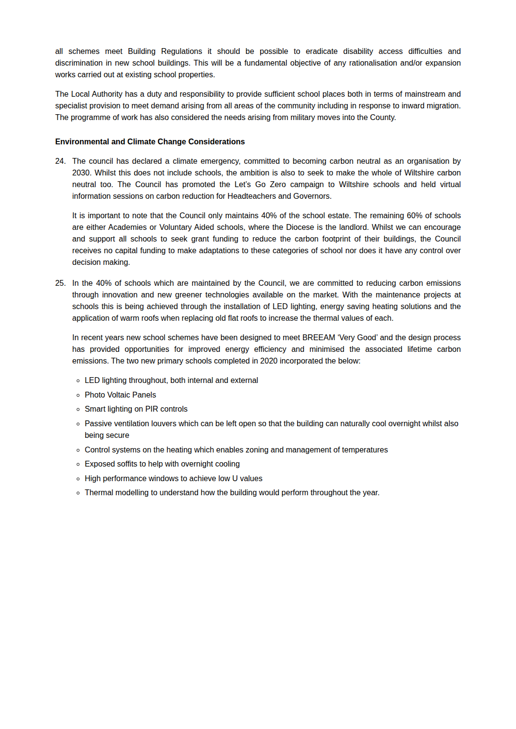all schemes meet Building Regulations it should be possible to eradicate disability access difficulties and discrimination in new school buildings. This will be a fundamental objective of any rationalisation and/or expansion works carried out at existing school properties.
The Local Authority has a duty and responsibility to provide sufficient school places both in terms of mainstream and specialist provision to meet demand arising from all areas of the community including in response to inward migration. The programme of work has also considered the needs arising from military moves into the County.
Environmental and Climate Change Considerations
24.
The council has declared a climate emergency, committed to becoming carbon neutral as an organisation by 2030. Whilst this does not include schools, the ambition is also to seek to make the whole of Wiltshire carbon neutral too. The Council has promoted the Let’s Go Zero campaign to Wiltshire schools and held virtual information sessions on carbon reduction for Headteachers and Governors.
It is important to note that the Council only maintains 40% of the school estate. The remaining 60% of schools are either Academies or Voluntary Aided schools, where the Diocese is the landlord. Whilst we can encourage and support all schools to seek grant funding to reduce the carbon footprint of their buildings, the Council receives no capital funding to make adaptations to these categories of school nor does it have any control over decision making.
25.
In the 40% of schools which are maintained by the Council, we are committed to reducing carbon emissions through innovation and new greener technologies available on the market. With the maintenance projects at schools this is being achieved through the installation of LED lighting, energy saving heating solutions and the application of warm roofs when replacing old flat roofs to increase the thermal values of each.
In recent years new school schemes have been designed to meet BREEAM ‘Very Good’ and the design process has provided opportunities for improved energy efficiency and minimised the associated lifetime carbon emissions. The two new primary schools completed in 2020 incorporated the below:
LED lighting throughout, both internal and external
Photo Voltaic Panels
Smart lighting on PIR controls
Passive ventilation louvers which can be left open so that the building can naturally cool overnight whilst also being secure
Control systems on the heating which enables zoning and management of temperatures
Exposed soffits to help with overnight cooling
High performance windows to achieve low U values
Thermal modelling to understand how the building would perform throughout the year.